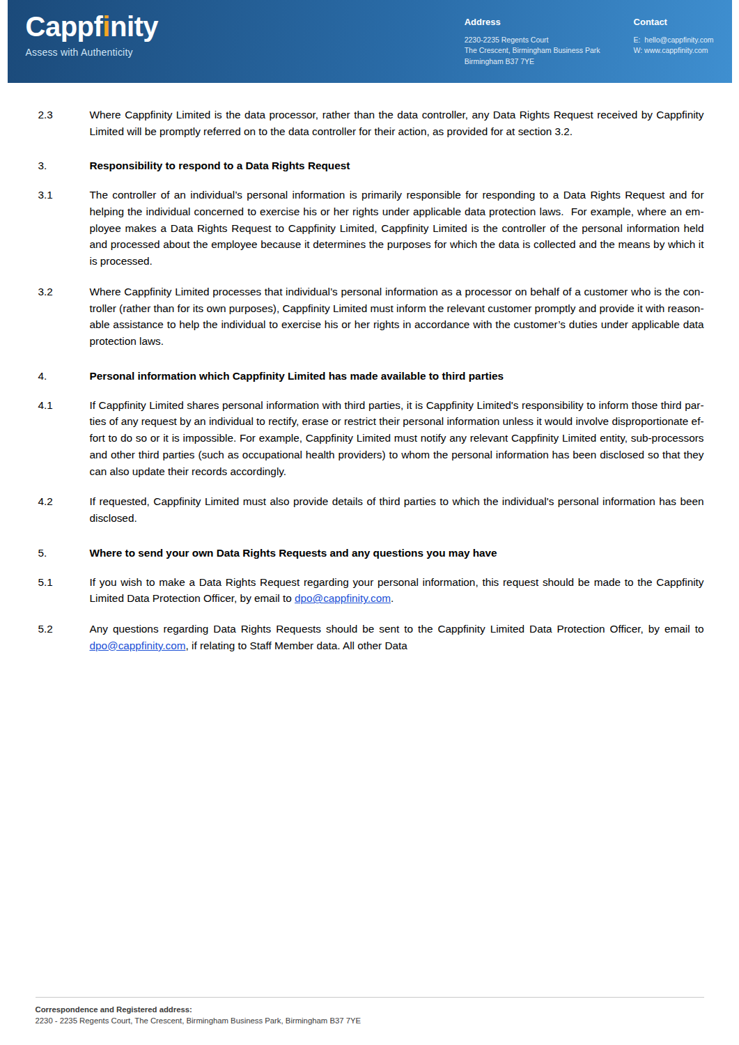Cappfinity Assess with Authenticity
Address
2230-2235 Regents Court
The Crescent, Birmingham Business Park
Birmingham B37 7YE
Contact
E: hello@cappfinity.com
W: www.cappfinity.com
2.3
Where Cappfinity Limited is the data processor, rather than the data controller, any Data Rights Request received by Cappfinity Limited will be promptly referred on to the data controller for their action, as provided for at section 3.2.
3.
Responsibility to respond to a Data Rights Request
3.1
The controller of an individual’s personal information is primarily responsible for responding to a Data Rights Request and for helping the individual concerned to exercise his or her rights under applicable data protection laws. For example, where an employee makes a Data Rights Request to Cappfinity Limited, Cappfinity Limited is the controller of the personal information held and processed about the employee because it determines the purposes for which the data is collected and the means by which it is processed.
3.2
Where Cappfinity Limited processes that individual’s personal information as a processor on behalf of a customer who is the controller (rather than for its own purposes), Cappfinity Limited must inform the relevant customer promptly and provide it with reasonable assistance to help the individual to exercise his or her rights in accordance with the customer’s duties under applicable data protection laws.
4.
Personal information which Cappfinity Limited has made available to third parties
4.1
If Cappfinity Limited shares personal information with third parties, it is Cappfinity Limited's responsibility to inform those third parties of any request by an individual to rectify, erase or restrict their personal information unless it would involve disproportionate effort to do so or it is impossible. For example, Cappfinity Limited must notify any relevant Cappfinity Limited entity, sub-processors and other third parties (such as occupational health providers) to whom the personal information has been disclosed so that they can also update their records accordingly.
4.2
If requested, Cappfinity Limited must also provide details of third parties to which the individual's personal information has been disclosed.
5.
Where to send your own Data Rights Requests and any questions you may have
5.1
If you wish to make a Data Rights Request regarding your personal information, this request should be made to the Cappfinity Limited Data Protection Officer, by email to dpo@cappfinity.com.
5.2
Any questions regarding Data Rights Requests should be sent to the Cappfinity Limited Data Protection Officer, by email to dpo@cappfinity.com, if relating to Staff Member data. All other Data
Correspondence and Registered address:
2230 - 2235 Regents Court, The Crescent, Birmingham Business Park, Birmingham B37 7YE